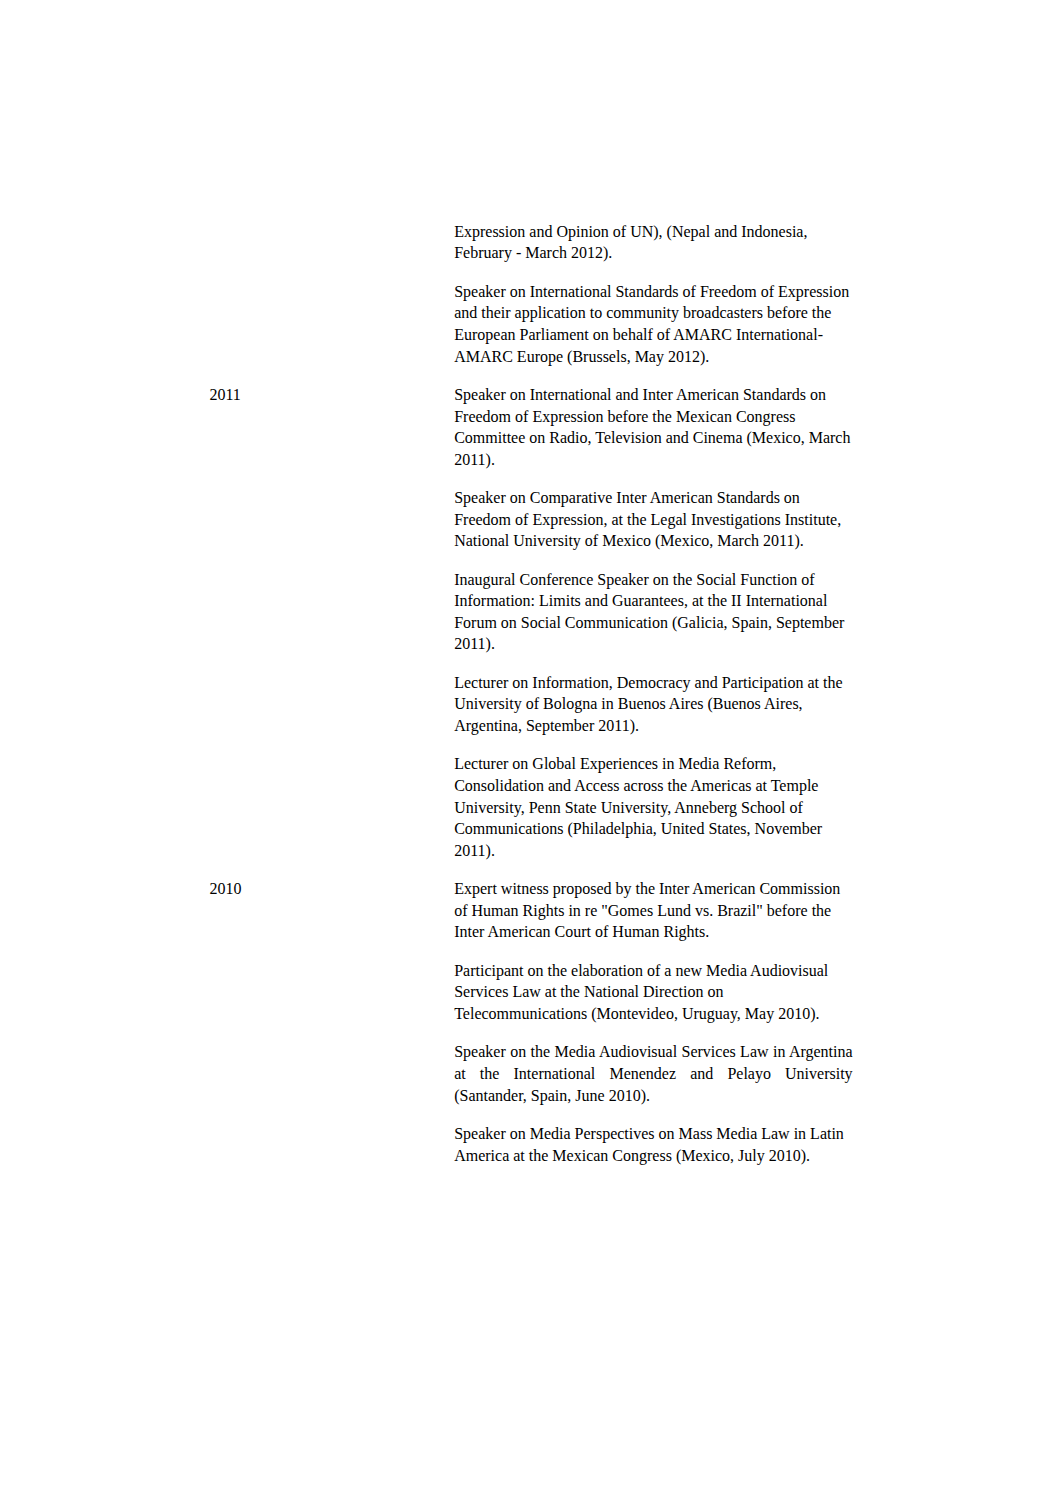| | Expression and Opinion of UN), (Nepal and Indonesia, February - March 2012). Speaker on International Standards of Freedom of Expression and their application to community broadcasters before the European Parliament on behalf of AMARC International- AMARC Europe (Brussels, May 2012). |
| 2011 | Speaker on International and Inter American Standards on Freedom of Expression before the Mexican Congress Committee on Radio, Television and Cinema (Mexico, March 2011). Speaker on Comparative Inter American Standards on Freedom of Expression, at the Legal Investigations Institute, National University of Mexico (Mexico, March 2011). Inaugural Conference Speaker on the Social Function of Information: Limits and Guarantees, at the II International Forum on Social Communication (Galicia, Spain, September 2011). Lecturer on Information, Democracy and Participation at the University of Bologna in Buenos Aires (Buenos Aires, Argentina, September 2011). Lecturer on Global Experiences in Media Reform, Consolidation and Access across the Americas at Temple University, Penn State University, Anneberg School of Communications (Philadelphia, United States, November 2011). |
| 2010 | Expert witness proposed by the Inter American Commission of Human Rights in re "Gomes Lund vs. Brazil" before the Inter American Court of Human Rights. Participant on the elaboration of a new Media Audiovisual Services Law at the National Direction on Telecommunications (Montevideo, Uruguay, May 2010). Speaker on the Media Audiovisual Services Law in Argentina at the International Menendez and Pelayo University (Santander, Spain, June 2010). Speaker on Media Perspectives on Mass Media Law in Latin America at the Mexican Congress (Mexico, July 2010). |